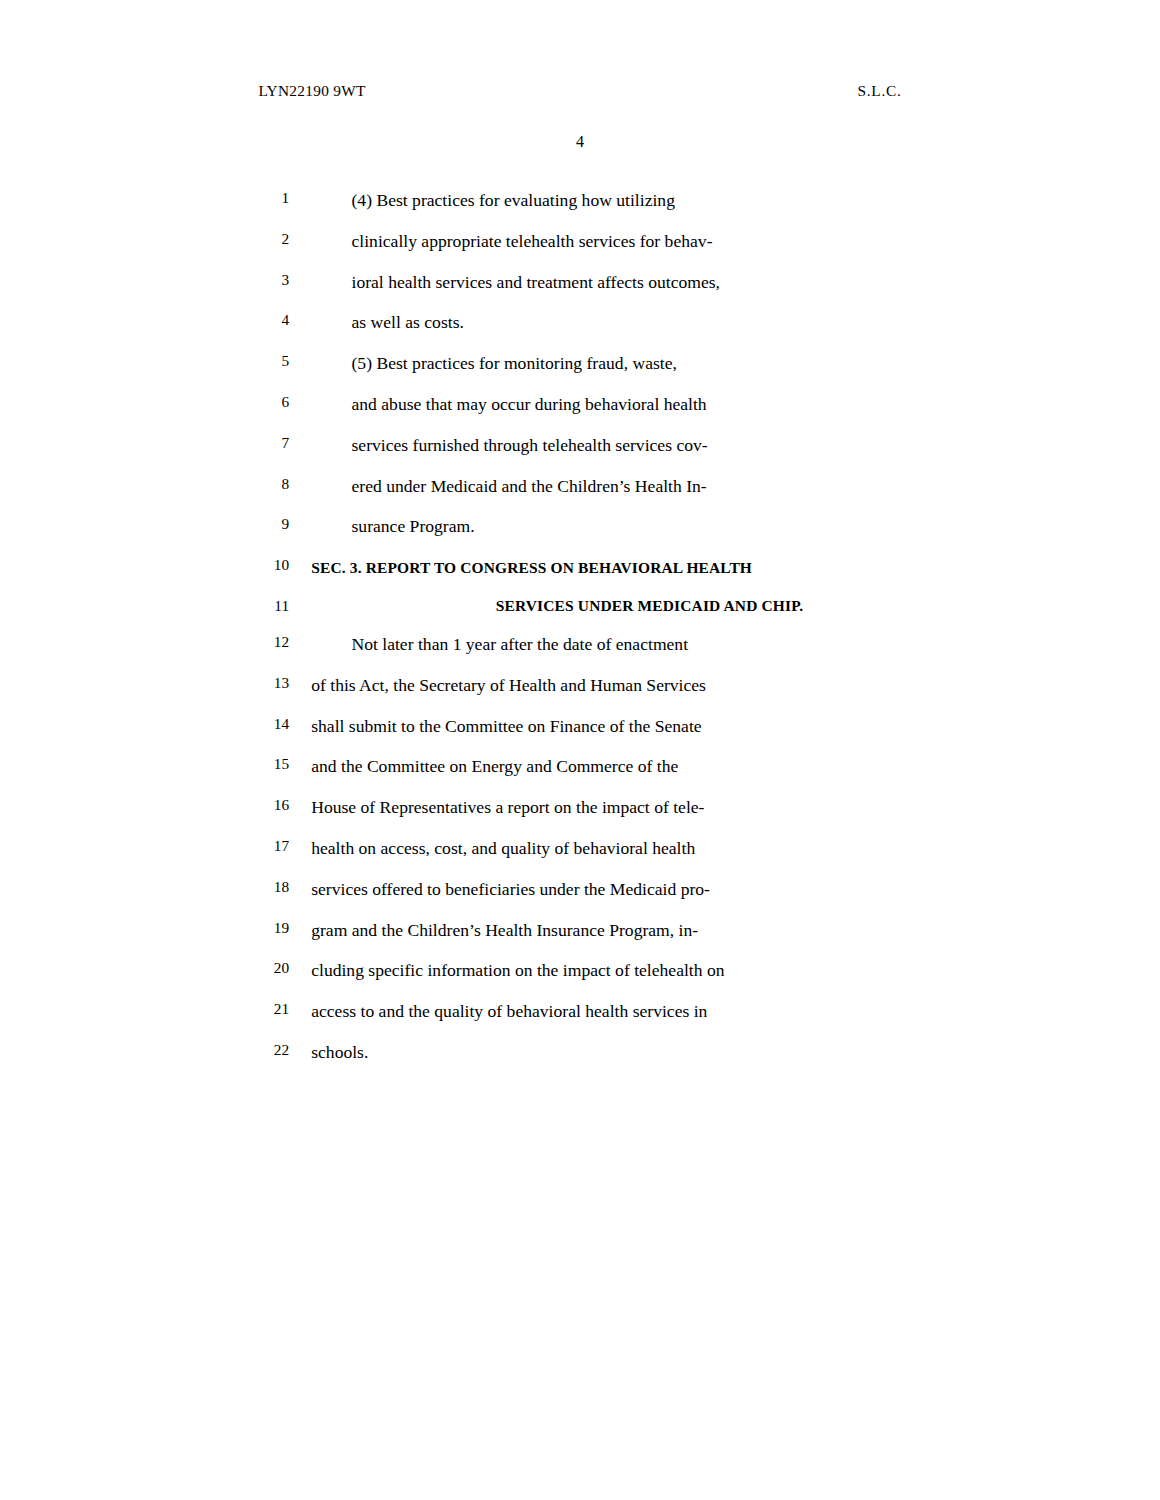LYN22190 9WT S.L.C.
4
(4) Best practices for evaluating how utilizing
clinically appropriate telehealth services for behav-
ioral health services and treatment affects outcomes,
as well as costs.
(5) Best practices for monitoring fraud, waste,
and abuse that may occur during behavioral health
services furnished through telehealth services cov-
ered under Medicaid and the Children’s Health In-
surance Program.
SEC. 3. REPORT TO CONGRESS ON BEHAVIORAL HEALTH
SERVICES UNDER MEDICAID AND CHIP.
Not later than 1 year after the date of enactment
of this Act, the Secretary of Health and Human Services
shall submit to the Committee on Finance of the Senate
and the Committee on Energy and Commerce of the
House of Representatives a report on the impact of tele-
health on access, cost, and quality of behavioral health
services offered to beneficiaries under the Medicaid pro-
gram and the Children’s Health Insurance Program, in-
cluding specific information on the impact of telehealth on
access to and the quality of behavioral health services in
schools.